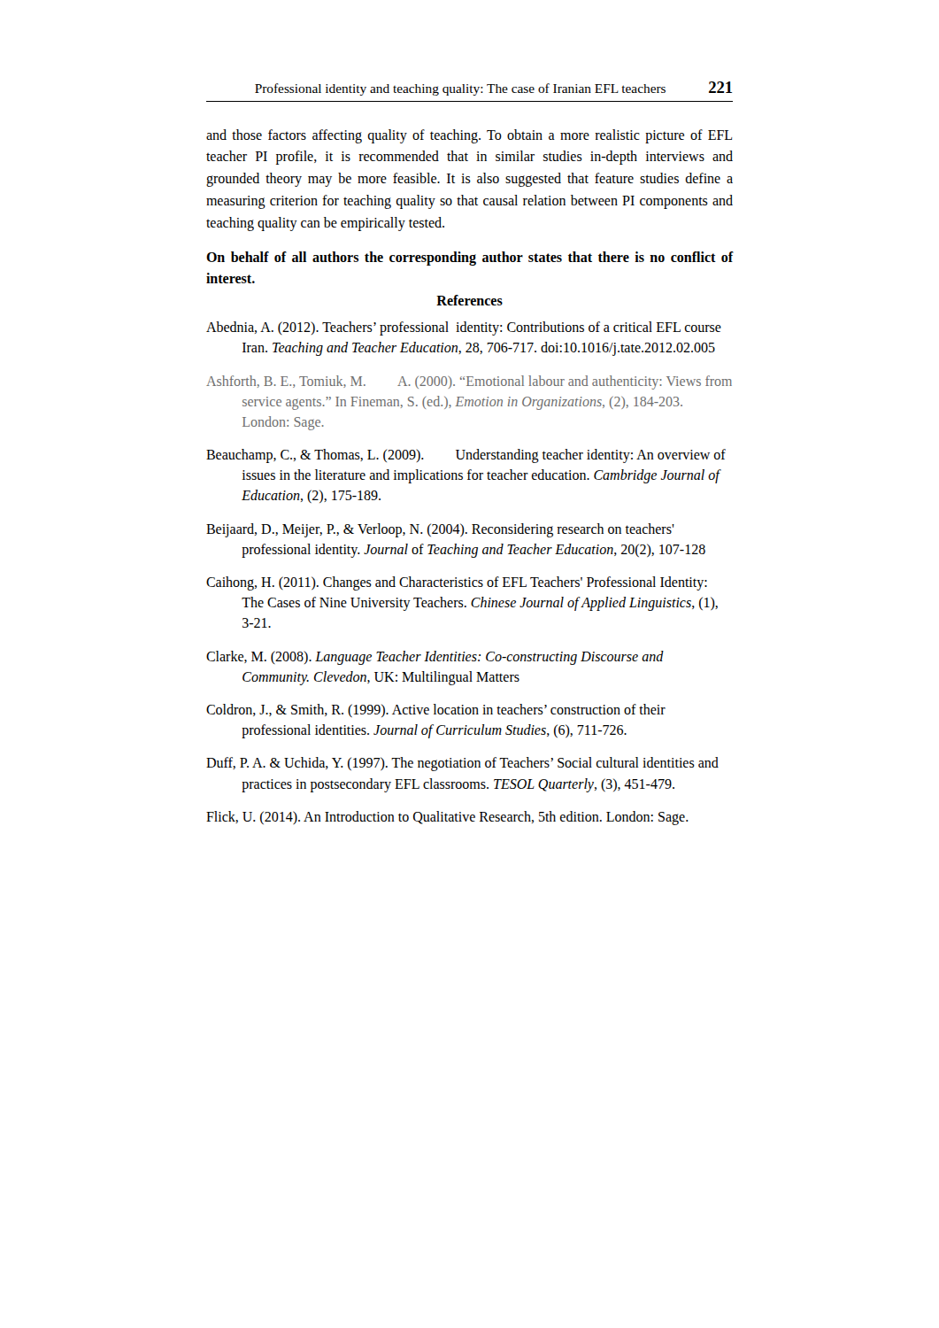Professional identity and teaching quality: The case of Iranian EFL teachers
221
and those factors affecting quality of teaching. To obtain a more realistic picture of EFL teacher PI profile, it is recommended that in similar studies in-depth interviews and grounded theory may be more feasible. It is also suggested that feature studies define a measuring criterion for teaching quality so that causal relation between PI components and teaching quality can be empirically tested.
On behalf of all authors the corresponding author states that there is no conflict of interest.
References
Abednia, A. (2012). Teachers’ professional identity: Contributions of a critical EFL course Iran. Teaching and Teacher Education, 28, 706-717. doi:10.1016/j.tate.2012.02.005
Ashforth, B. E., Tomiuk, M. A. (2000). “Emotional labour and authenticity: Views from service agents.” In Fineman, S. (ed.), Emotion in Organizations, (2), 184-203. London: Sage.
Beauchamp, C., & Thomas, L. (2009). Understanding teacher identity: An overview of issues in the literature and implications for teacher education. Cambridge Journal of Education, (2), 175-189.
Beijaard, D., Meijer, P., & Verloop, N. (2004). Reconsidering research on teachers' professional identity. Journal of Teaching and Teacher Education, 20(2), 107-128
Caihong, H. (2011). Changes and Characteristics of EFL Teachers' Professional Identity: The Cases of Nine University Teachers. Chinese Journal of Applied Linguistics, (1), 3-21.
Clarke, M. (2008). Language Teacher Identities: Co-constructing Discourse and Community. Clevedon, UK: Multilingual Matters
Coldron, J., & Smith, R. (1999). Active location in teachers’ construction of their professional identities. Journal of Curriculum Studies, (6), 711-726.
Duff, P. A. & Uchida, Y. (1997). The negotiation of Teachers’ Social cultural identities and practices in postsecondary EFL classrooms. TESOL Quarterly, (3), 451-479.
Flick, U. (2014). An Introduction to Qualitative Research, 5th edition. London: Sage.